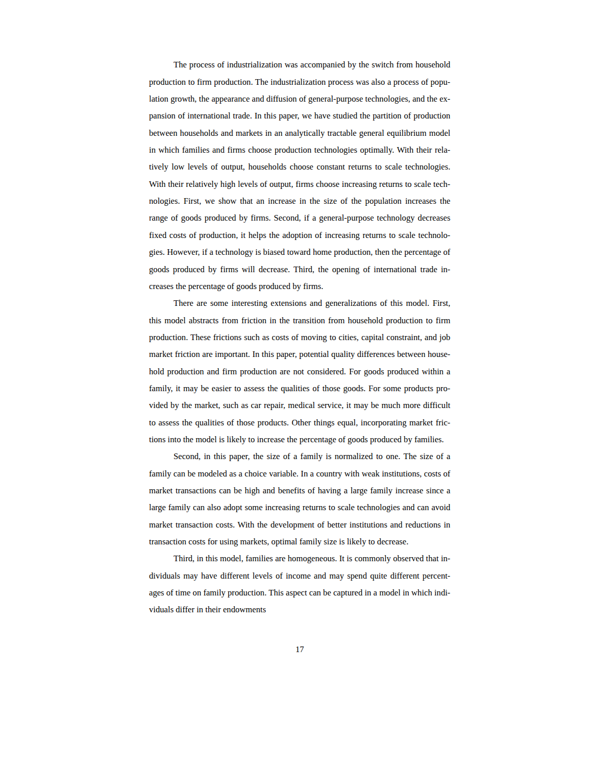The process of industrialization was accompanied by the switch from household production to firm production. The industrialization process was also a process of population growth, the appearance and diffusion of general-purpose technologies, and the expansion of international trade. In this paper, we have studied the partition of production between households and markets in an analytically tractable general equilibrium model in which families and firms choose production technologies optimally. With their relatively low levels of output, households choose constant returns to scale technologies. With their relatively high levels of output, firms choose increasing returns to scale technologies. First, we show that an increase in the size of the population increases the range of goods produced by firms. Second, if a general-purpose technology decreases fixed costs of production, it helps the adoption of increasing returns to scale technologies. However, if a technology is biased toward home production, then the percentage of goods produced by firms will decrease. Third, the opening of international trade increases the percentage of goods produced by firms.
There are some interesting extensions and generalizations of this model. First, this model abstracts from friction in the transition from household production to firm production. These frictions such as costs of moving to cities, capital constraint, and job market friction are important. In this paper, potential quality differences between household production and firm production are not considered. For goods produced within a family, it may be easier to assess the qualities of those goods. For some products provided by the market, such as car repair, medical service, it may be much more difficult to assess the qualities of those products. Other things equal, incorporating market frictions into the model is likely to increase the percentage of goods produced by families.
Second, in this paper, the size of a family is normalized to one. The size of a family can be modeled as a choice variable. In a country with weak institutions, costs of market transactions can be high and benefits of having a large family increase since a large family can also adopt some increasing returns to scale technologies and can avoid market transaction costs. With the development of better institutions and reductions in transaction costs for using markets, optimal family size is likely to decrease.
Third, in this model, families are homogeneous. It is commonly observed that individuals may have different levels of income and may spend quite different percentages of time on family production. This aspect can be captured in a model in which individuals differ in their endowments
17